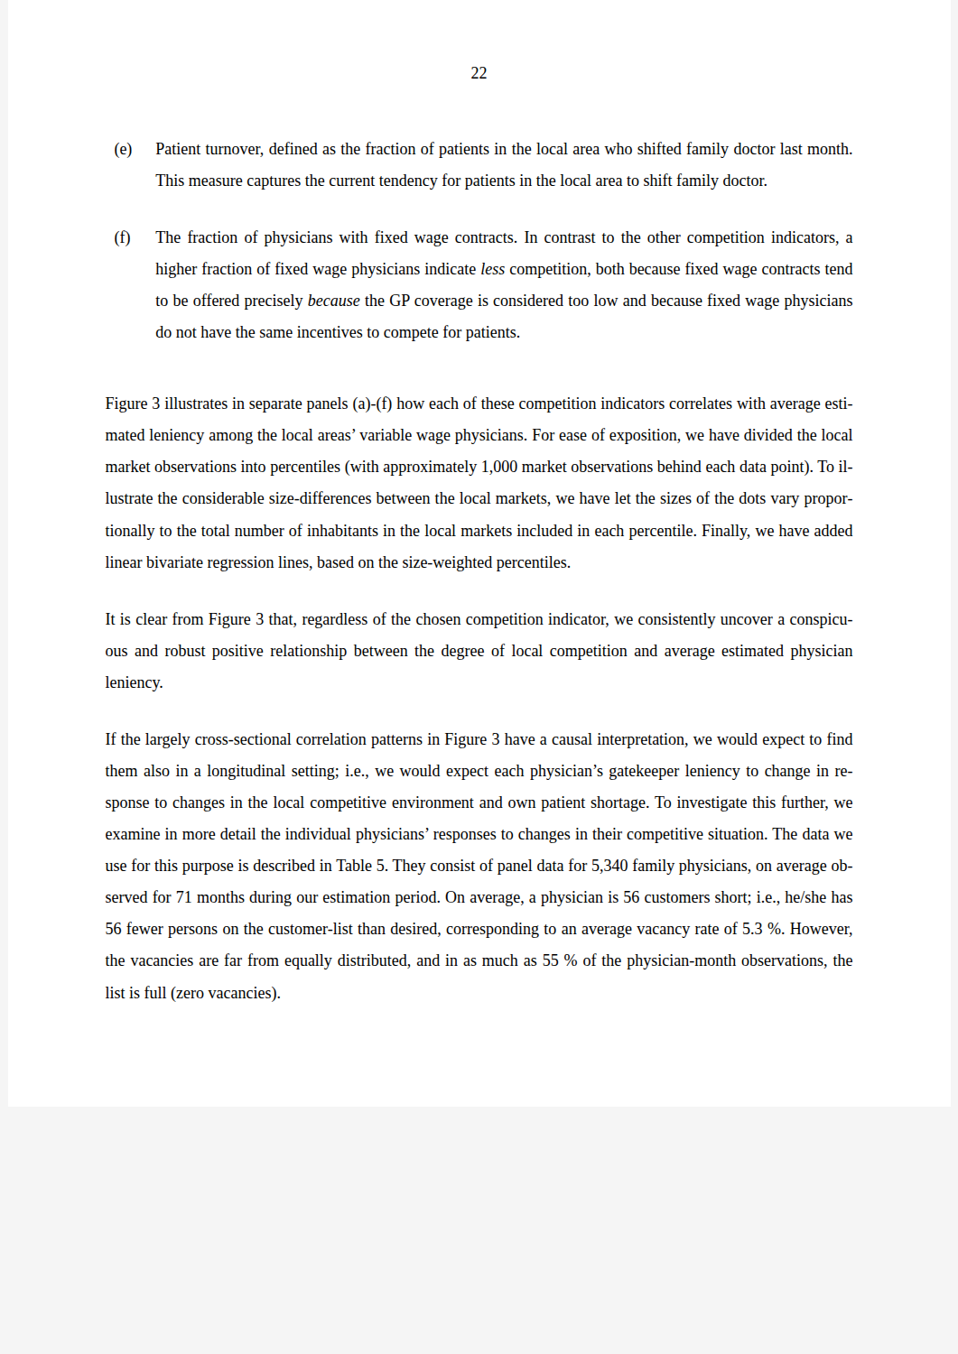22
(e) Patient turnover, defined as the fraction of patients in the local area who shifted family doctor last month. This measure captures the current tendency for patients in the local area to shift family doctor.
(f) The fraction of physicians with fixed wage contracts. In contrast to the other competition indicators, a higher fraction of fixed wage physicians indicate less competition, both because fixed wage contracts tend to be offered precisely because the GP coverage is considered too low and because fixed wage physicians do not have the same incentives to compete for patients.
Figure 3 illustrates in separate panels (a)-(f) how each of these competition indicators correlates with average estimated leniency among the local areas’ variable wage physicians. For ease of exposition, we have divided the local market observations into percentiles (with approximately 1,000 market observations behind each data point). To illustrate the considerable size-differences between the local markets, we have let the sizes of the dots vary proportionally to the total number of inhabitants in the local markets included in each percentile. Finally, we have added linear bivariate regression lines, based on the size-weighted percentiles.
It is clear from Figure 3 that, regardless of the chosen competition indicator, we consistently uncover a conspicuous and robust positive relationship between the degree of local competition and average estimated physician leniency.
If the largely cross-sectional correlation patterns in Figure 3 have a causal interpretation, we would expect to find them also in a longitudinal setting; i.e., we would expect each physician’s gatekeeper leniency to change in response to changes in the local competitive environment and own patient shortage. To investigate this further, we examine in more detail the individual physicians’ responses to changes in their competitive situation. The data we use for this purpose is described in Table 5. They consist of panel data for 5,340 family physicians, on average observed for 71 months during our estimation period. On average, a physician is 56 customers short; i.e., he/she has 56 fewer persons on the customer-list than desired, corresponding to an average vacancy rate of 5.3 %. However, the vacancies are far from equally distributed, and in as much as 55 % of the physician-month observations, the list is full (zero vacancies).